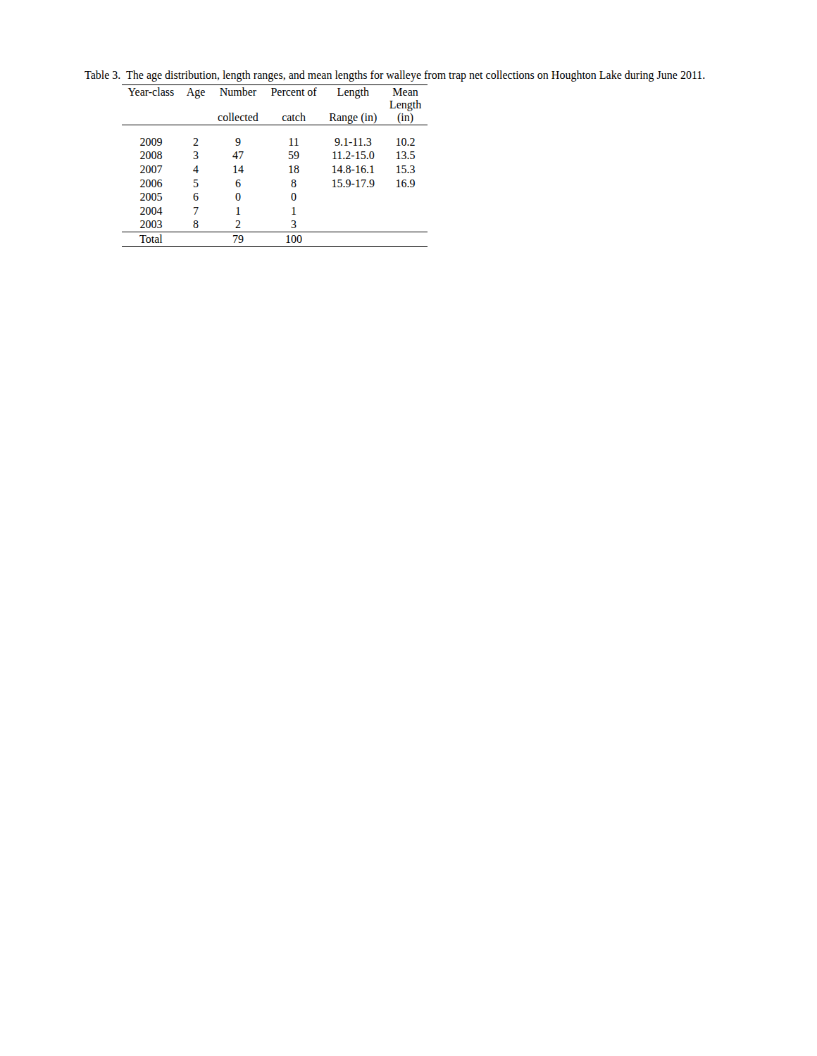Table 3. The age distribution, length ranges, and mean lengths for walleye from trap net collections on Houghton Lake during June 2011.
| Year-class | Age | Number | Percent of | Length | Mean |
| --- | --- | --- | --- | --- | --- |
| | | | | | Length |
| | | collected | catch | Range (in) | (in) |
| 2009 | 2 | 9 | 11 | 9.1-11.3 | 10.2 |
| 2008 | 3 | 47 | 59 | 11.2-15.0 | 13.5 |
| 2007 | 4 | 14 | 18 | 14.8-16.1 | 15.3 |
| 2006 | 5 | 6 | 8 | 15.9-17.9 | 16.9 |
| 2005 | 6 | 0 | 0 | | |
| 2004 | 7 | 1 | 1 | | |
| 2003 | 8 | 2 | 3 | | |
| Total | | 79 | 100 | | |